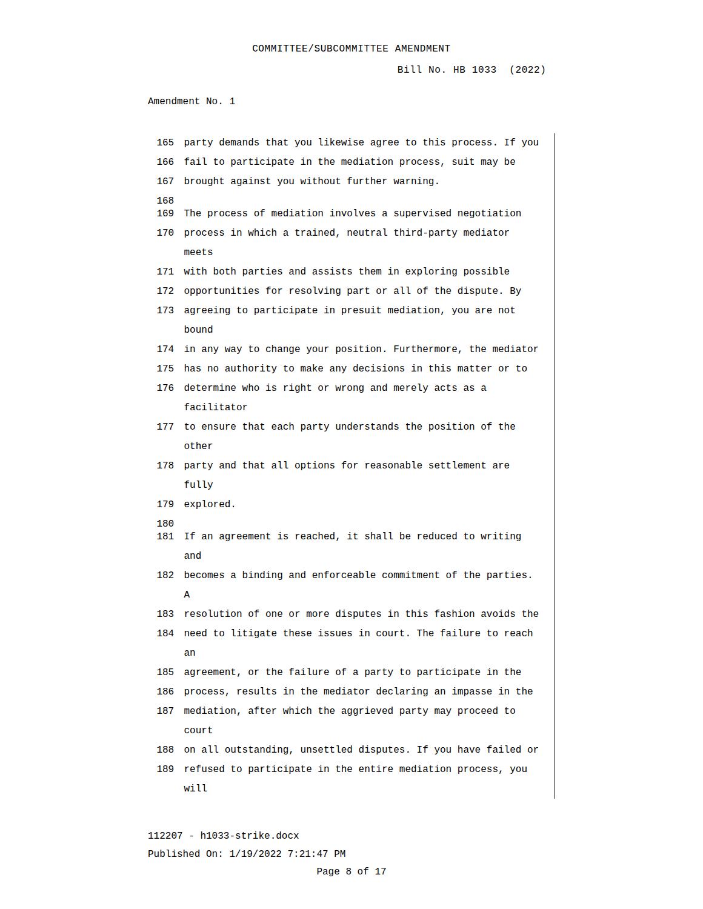COMMITTEE/SUBCOMMITTEE AMENDMENT
Bill No. HB 1033 (2022)
Amendment No. 1
party demands that you likewise agree to this process. If you
fail to participate in the mediation process, suit may be
brought against you without further warning.
The process of mediation involves a supervised negotiation
process in which a trained, neutral third-party mediator meets
with both parties and assists them in exploring possible
opportunities for resolving part or all of the dispute. By
agreeing to participate in presuit mediation, you are not bound
in any way to change your position. Furthermore, the mediator
has no authority to make any decisions in this matter or to
determine who is right or wrong and merely acts as a facilitator
to ensure that each party understands the position of the other
party and that all options for reasonable settlement are fully
explored.
If an agreement is reached, it shall be reduced to writing and
becomes a binding and enforceable commitment of the parties. A
resolution of one or more disputes in this fashion avoids the
need to litigate these issues in court. The failure to reach an
agreement, or the failure of a party to participate in the
process, results in the mediator declaring an impasse in the
mediation, after which the aggrieved party may proceed to court
on all outstanding, unsettled disputes. If you have failed or
refused to participate in the entire mediation process, you will
112207 - h1033-strike.docx
Published On: 1/19/2022 7:21:47 PM
Page 8 of 17